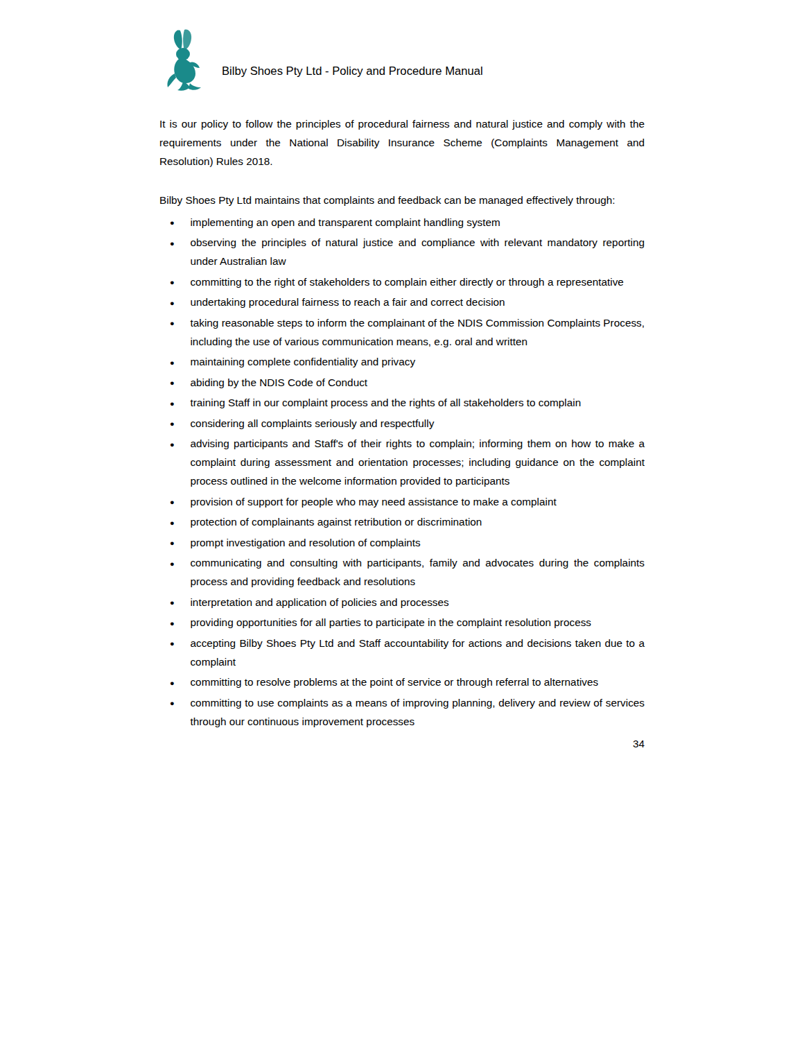Bilby Shoes Pty Ltd - Policy and Procedure Manual
It is our policy to follow the principles of procedural fairness and natural justice and comply with the requirements under the National Disability Insurance Scheme (Complaints Management and Resolution) Rules 2018.
Bilby Shoes Pty Ltd maintains that complaints and feedback can be managed effectively through:
implementing an open and transparent complaint handling system
observing the principles of natural justice and compliance with relevant mandatory reporting under Australian law
committing to the right of stakeholders to complain either directly or through a representative
undertaking procedural fairness to reach a fair and correct decision
taking reasonable steps to inform the complainant of the NDIS Commission Complaints Process, including the use of various communication means, e.g. oral and written
maintaining complete confidentiality and privacy
abiding by the NDIS Code of Conduct
training Staff in our complaint process and the rights of all stakeholders to complain
considering all complaints seriously and respectfully
advising participants and Staff's of their rights to complain; informing them on how to make a complaint during assessment and orientation processes; including guidance on the complaint process outlined in the welcome information provided to participants
provision of support for people who may need assistance to make a complaint
protection of complainants against retribution or discrimination
prompt investigation and resolution of complaints
communicating and consulting with participants, family and advocates during the complaints process and providing feedback and resolutions
interpretation and application of policies and processes
providing opportunities for all parties to participate in the complaint resolution process
accepting Bilby Shoes Pty Ltd and Staff accountability for actions and decisions taken due to a complaint
committing to resolve problems at the point of service or through referral to alternatives
committing to use complaints as a means of improving planning, delivery and review of services through our continuous improvement processes
34